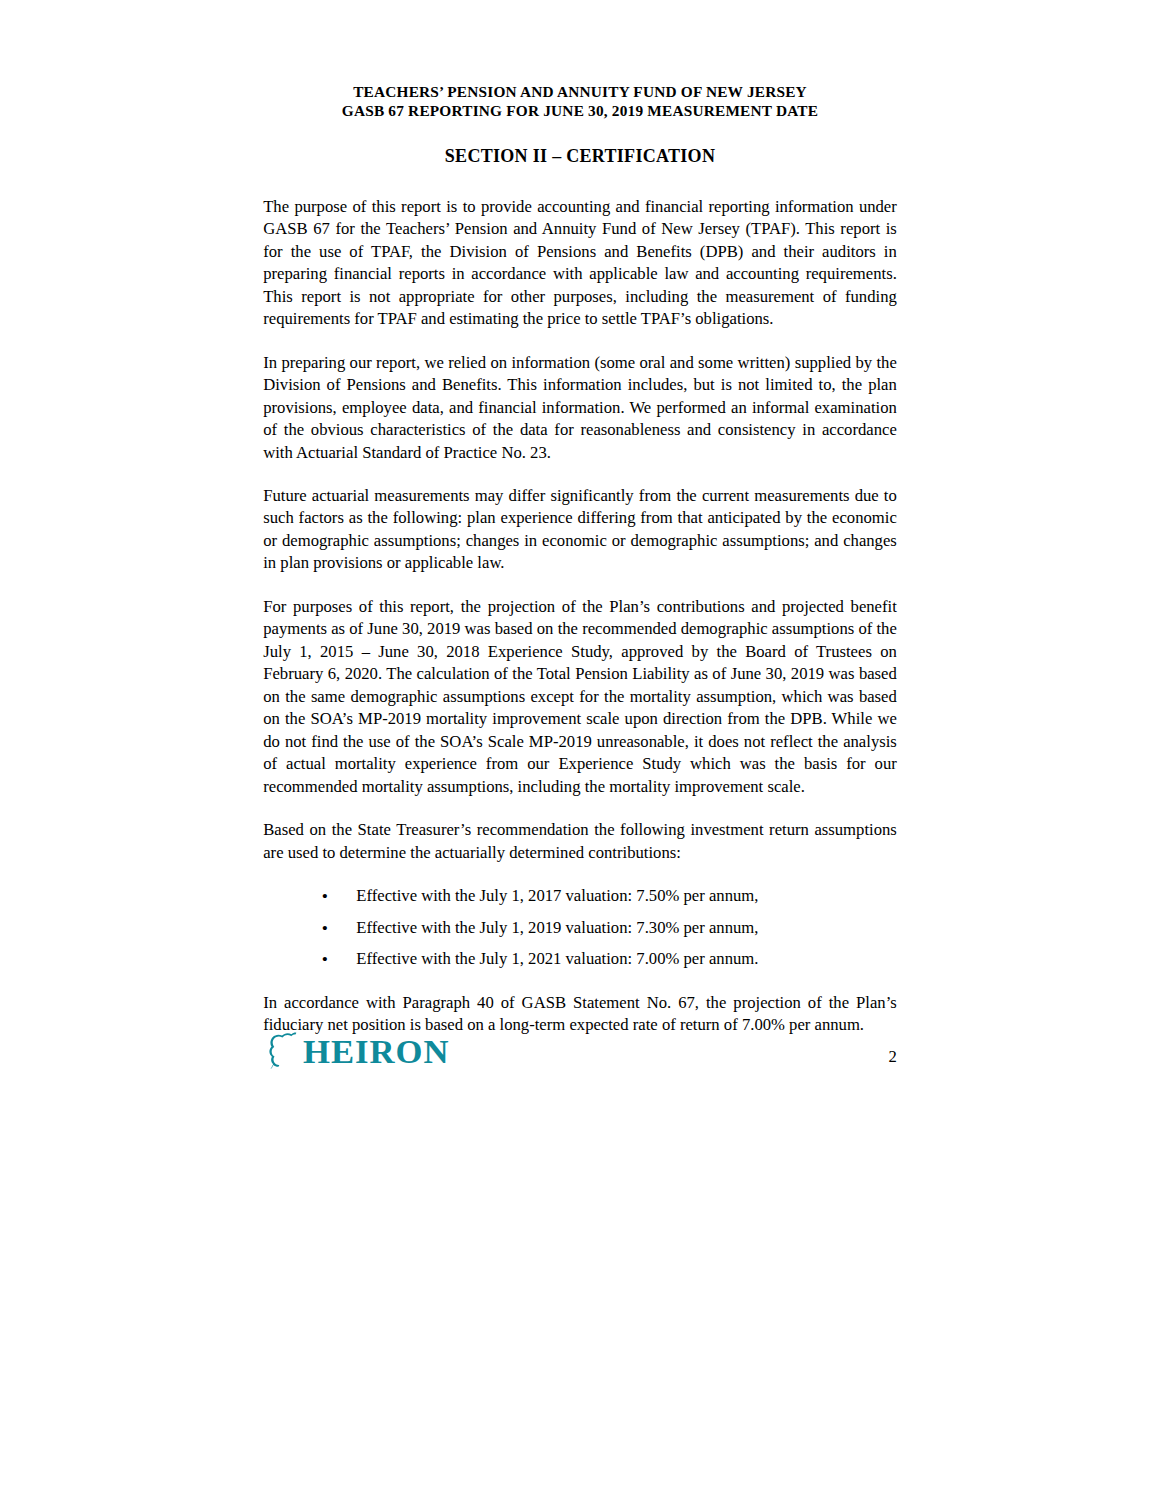TEACHERS’ PENSION AND ANNUITY FUND OF NEW JERSEY GASB 67 REPORTING FOR JUNE 30, 2019 MEASUREMENT DATE
SECTION II – CERTIFICATION
The purpose of this report is to provide accounting and financial reporting information under GASB 67 for the Teachers’ Pension and Annuity Fund of New Jersey (TPAF). This report is for the use of TPAF, the Division of Pensions and Benefits (DPB) and their auditors in preparing financial reports in accordance with applicable law and accounting requirements. This report is not appropriate for other purposes, including the measurement of funding requirements for TPAF and estimating the price to settle TPAF’s obligations.
In preparing our report, we relied on information (some oral and some written) supplied by the Division of Pensions and Benefits. This information includes, but is not limited to, the plan provisions, employee data, and financial information. We performed an informal examination of the obvious characteristics of the data for reasonableness and consistency in accordance with Actuarial Standard of Practice No. 23.
Future actuarial measurements may differ significantly from the current measurements due to such factors as the following: plan experience differing from that anticipated by the economic or demographic assumptions; changes in economic or demographic assumptions; and changes in plan provisions or applicable law.
For purposes of this report, the projection of the Plan’s contributions and projected benefit payments as of June 30, 2019 was based on the recommended demographic assumptions of the July 1, 2015 – June 30, 2018 Experience Study, approved by the Board of Trustees on February 6, 2020. The calculation of the Total Pension Liability as of June 30, 2019 was based on the same demographic assumptions except for the mortality assumption, which was based on the SOA’s MP-2019 mortality improvement scale upon direction from the DPB. While we do not find the use of the SOA’s Scale MP-2019 unreasonable, it does not reflect the analysis of actual mortality experience from our Experience Study which was the basis for our recommended mortality assumptions, including the mortality improvement scale.
Based on the State Treasurer’s recommendation the following investment return assumptions are used to determine the actuarially determined contributions:
Effective with the July 1, 2017 valuation: 7.50% per annum,
Effective with the July 1, 2019 valuation: 7.30% per annum,
Effective with the July 1, 2021 valuation: 7.00% per annum.
In accordance with Paragraph 40 of GASB Statement No. 67, the projection of the Plan’s fiduciary net position is based on a long-term expected rate of return of 7.00% per annum.
HEIRON
2